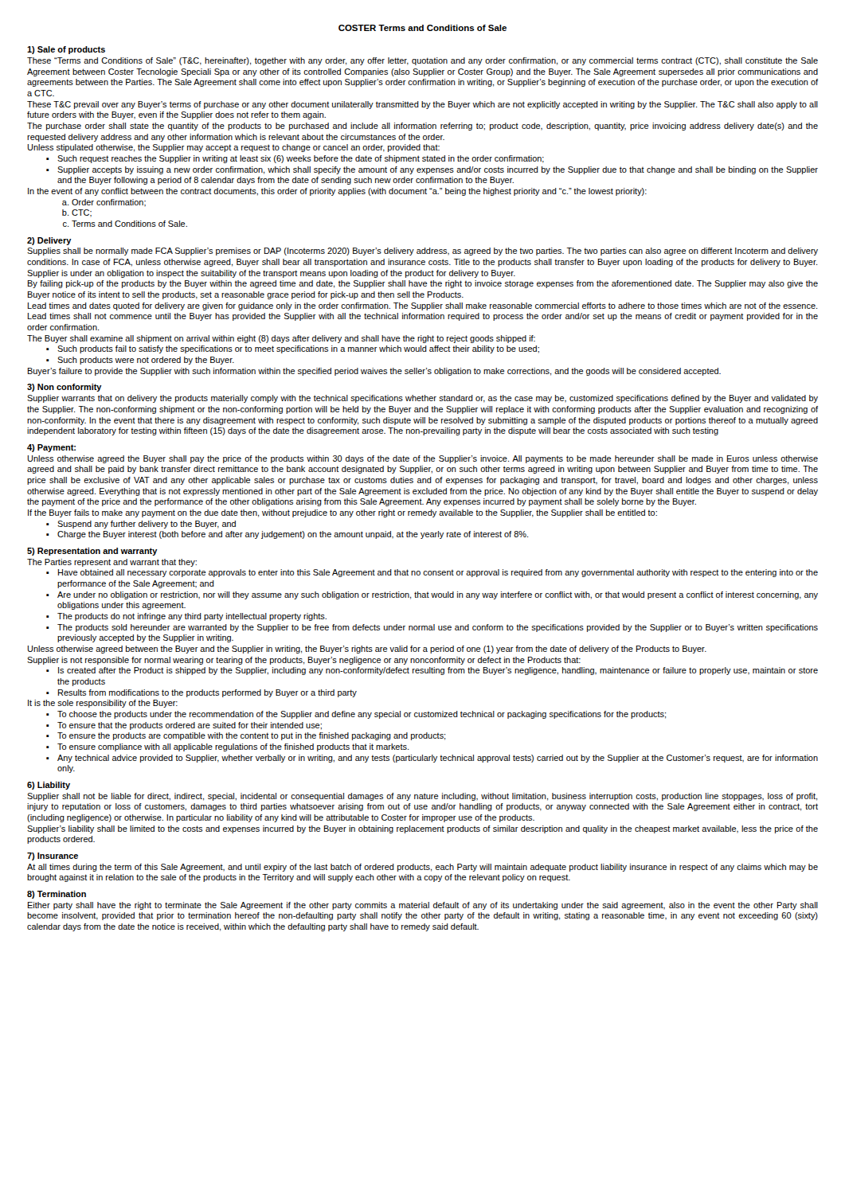COSTER Terms and Conditions of Sale
1) Sale of products
These “Terms and Conditions of Sale” (T&C, hereinafter), together with any order, any offer letter, quotation and any order confirmation, or any commercial terms contract (CTC), shall constitute the Sale Agreement between Coster Tecnologie Speciali Spa or any other of its controlled Companies (also Supplier or Coster Group) and the Buyer. The Sale Agreement supersedes all prior communications and agreements between the Parties. The Sale Agreement shall come into effect upon Supplier’s order confirmation in writing, or Supplier’s beginning of execution of the purchase order, or upon the execution of a CTC.
These T&C prevail over any Buyer’s terms of purchase or any other document unilaterally transmitted by the Buyer which are not explicitly accepted in writing by the Supplier. The T&C shall also apply to all future orders with the Buyer, even if the Supplier does not refer to them again.
The purchase order shall state the quantity of the products to be purchased and include all information referring to; product code, description, quantity, price invoicing address delivery date(s) and the requested delivery address and any other information which is relevant about the circumstances of the order.
Unless stipulated otherwise, the Supplier may accept a request to change or cancel an order, provided that:
Such request reaches the Supplier in writing at least six (6) weeks before the date of shipment stated in the order confirmation;
Supplier accepts by issuing a new order confirmation, which shall specify the amount of any expenses and/or costs incurred by the Supplier due to that change and shall be binding on the Supplier and the Buyer following a period of 8 calendar days from the date of sending such new order confirmation to the Buyer.
In the event of any conflict between the contract documents, this order of priority applies (with document “a.” being the highest priority and “c.” the lowest priority):
Order confirmation;
CTC;
Terms and Conditions of Sale.
2) Delivery
Supplies shall be normally made FCA Supplier’s premises or DAP (Incoterms 2020) Buyer’s delivery address, as agreed by the two parties. The two parties can also agree on different Incoterm and delivery conditions. In case of FCA, unless otherwise agreed, Buyer shall bear all transportation and insurance costs. Title to the products shall transfer to Buyer upon loading of the products for delivery to Buyer. Supplier is under an obligation to inspect the suitability of the transport means upon loading of the product for delivery to Buyer.
By failing pick-up of the products by the Buyer within the agreed time and date, the Supplier shall have the right to invoice storage expenses from the aforementioned date. The Supplier may also give the Buyer notice of its intent to sell the products, set a reasonable grace period for pick-up and then sell the Products.
Lead times and dates quoted for delivery are given for guidance only in the order confirmation. The Supplier shall make reasonable commercial efforts to adhere to those times which are not of the essence. Lead times shall not commence until the Buyer has provided the Supplier with all the technical information required to process the order and/or set up the means of credit or payment provided for in the order confirmation.
The Buyer shall examine all shipment on arrival within eight (8) days after delivery and shall have the right to reject goods shipped if:
Such products fail to satisfy the specifications or to meet specifications in a manner which would affect their ability to be used;
Such products were not ordered by the Buyer.
Buyer’s failure to provide the Supplier with such information within the specified period waives the seller’s obligation to make corrections, and the goods will be considered accepted.
3) Non conformity
Supplier warrants that on delivery the products materially comply with the technical specifications whether standard or, as the case may be, customized specifications defined by the Buyer and validated by the Supplier. The non-conforming shipment or the non-conforming portion will be held by the Buyer and the Supplier will replace it with conforming products after the Supplier evaluation and recognizing of non-conformity. In the event that there is any disagreement with respect to conformity, such dispute will be resolved by submitting a sample of the disputed products or portions thereof to a mutually agreed independent laboratory for testing within fifteen (15) days of the date the disagreement arose. The non-prevailing party in the dispute will bear the costs associated with such testing
4) Payment:
Unless otherwise agreed the Buyer shall pay the price of the products within 30 days of the date of the Supplier’s invoice. All payments to be made hereunder shall be made in Euros unless otherwise agreed and shall be paid by bank transfer direct remittance to the bank account designated by Supplier, or on such other terms agreed in writing upon between Supplier and Buyer from time to time. The price shall be exclusive of VAT and any other applicable sales or purchase tax or customs duties and of expenses for packaging and transport, for travel, board and lodges and other charges, unless otherwise agreed. Everything that is not expressly mentioned in other part of the Sale Agreement is excluded from the price. No objection of any kind by the Buyer shall entitle the Buyer to suspend or delay the payment of the price and the performance of the other obligations arising from this Sale Agreement. Any expenses incurred by payment shall be solely borne by the Buyer.
If the Buyer fails to make any payment on the due date then, without prejudice to any other right or remedy available to the Supplier, the Supplier shall be entitled to:
Suspend any further delivery to the Buyer, and
Charge the Buyer interest (both before and after any judgement) on the amount unpaid, at the yearly rate of interest of 8%.
5) Representation and warranty
The Parties represent and warrant that they:
Have obtained all necessary corporate approvals to enter into this Sale Agreement and that no consent or approval is required from any governmental authority with respect to the entering into or the performance of the Sale Agreement; and
Are under no obligation or restriction, nor will they assume any such obligation or restriction, that would in any way interfere or conflict with, or that would present a conflict of interest concerning, any obligations under this agreement.
The products do not infringe any third party intellectual property rights.
The products sold hereunder are warranted by the Supplier to be free from defects under normal use and conform to the specifications provided by the Supplier or to Buyer’s written specifications previously accepted by the Supplier in writing.
Unless otherwise agreed between the Buyer and the Supplier in writing, the Buyer’s rights are valid for a period of one (1) year from the date of delivery of the Products to Buyer.
Supplier is not responsible for normal wearing or tearing of the products, Buyer’s negligence or any nonconformity or defect in the Products that:
Is created after the Product is shipped by the Supplier, including any non-conformity/defect resulting from the Buyer’s negligence, handling, maintenance or failure to properly use, maintain or store the products
Results from modifications to the products performed by Buyer or a third party
It is the sole responsibility of the Buyer:
To choose the products under the recommendation of the Supplier and define any special or customized technical or packaging specifications for the products;
To ensure that the products ordered are suited for their intended use;
To ensure the products are compatible with the content to put in the finished packaging and products;
To ensure compliance with all applicable regulations of the finished products that it markets.
Any technical advice provided to Supplier, whether verbally or in writing, and any tests (particularly technical approval tests) carried out by the Supplier at the Customer’s request, are for information only.
6) Liability
Supplier shall not be liable for direct, indirect, special, incidental or consequential damages of any nature including, without limitation, business interruption costs, production line stoppages, loss of profit, injury to reputation or loss of customers, damages to third parties whatsoever arising from out of use and/or handling of products, or anyway connected with the Sale Agreement either in contract, tort (including negligence) or otherwise. In particular no liability of any kind will be attributable to Coster for improper use of the products.
Supplier’s liability shall be limited to the costs and expenses incurred by the Buyer in obtaining replacement products of similar description and quality in the cheapest market available, less the price of the products ordered.
7) Insurance
At all times during the term of this Sale Agreement, and until expiry of the last batch of ordered products, each Party will maintain adequate product liability insurance in respect of any claims which may be brought against it in relation to the sale of the products in the Territory and will supply each other with a copy of the relevant policy on request.
8) Termination
Either party shall have the right to terminate the Sale Agreement if the other party commits a material default of any of its undertaking under the said agreement, also in the event the other Party shall become insolvent, provided that prior to termination hereof the non-defaulting party shall notify the other party of the default in writing, stating a reasonable time, in any event not exceeding 60 (sixty) calendar days from the date the notice is received, within which the defaulting party shall have to remedy said default.